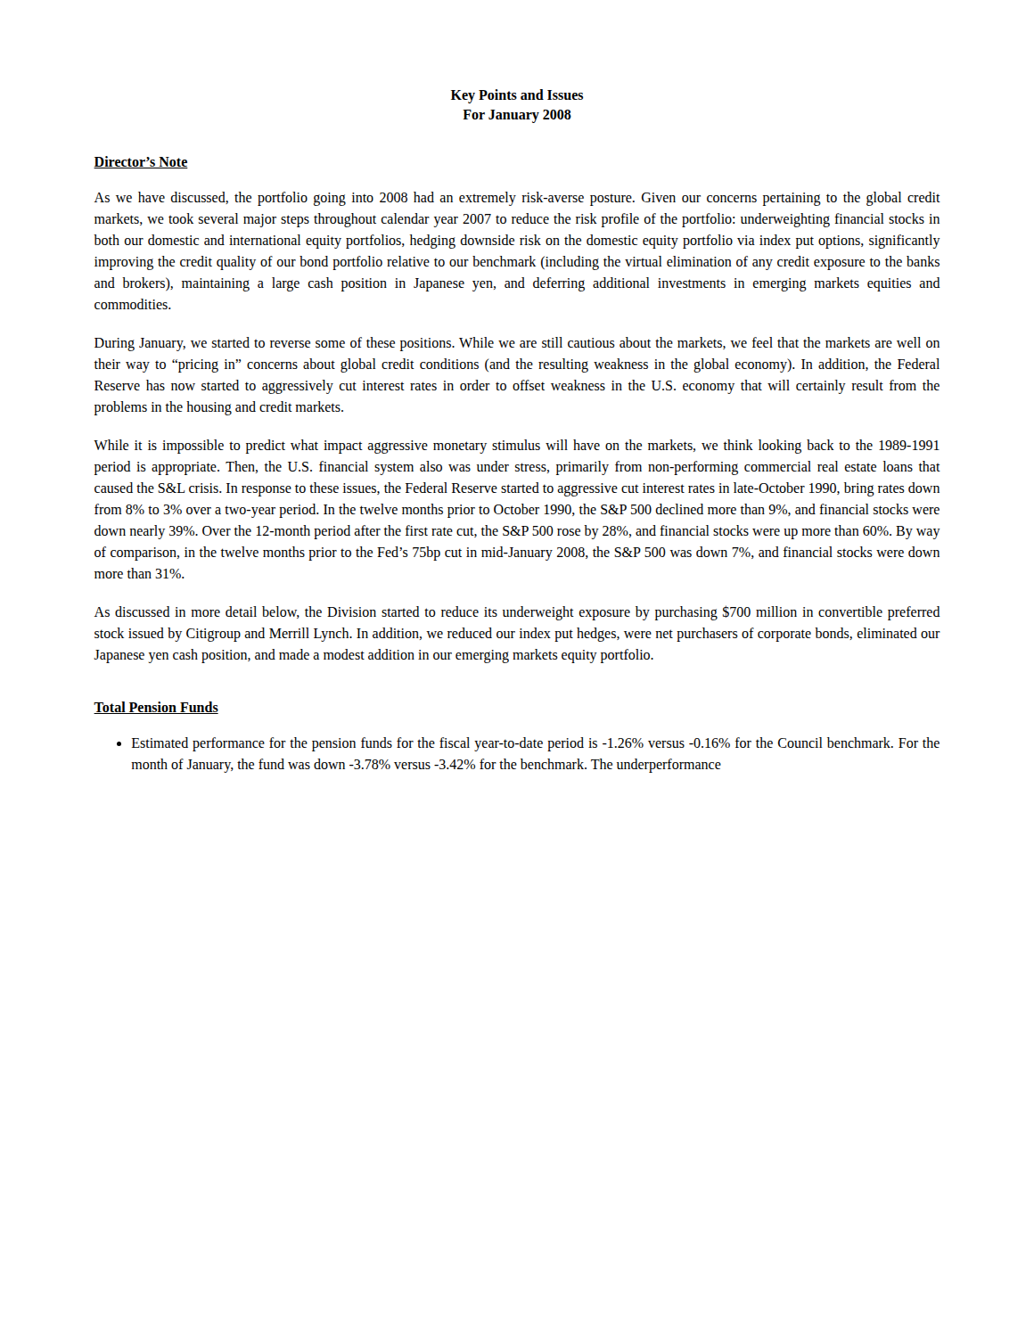Key Points and Issues
For January 2008
Director’s Note
As we have discussed, the portfolio going into 2008 had an extremely risk-averse posture. Given our concerns pertaining to the global credit markets, we took several major steps throughout calendar year 2007 to reduce the risk profile of the portfolio: underweighting financial stocks in both our domestic and international equity portfolios, hedging downside risk on the domestic equity portfolio via index put options, significantly improving the credit quality of our bond portfolio relative to our benchmark (including the virtual elimination of any credit exposure to the banks and brokers), maintaining a large cash position in Japanese yen, and deferring additional investments in emerging markets equities and commodities.
During January, we started to reverse some of these positions. While we are still cautious about the markets, we feel that the markets are well on their way to “pricing in” concerns about global credit conditions (and the resulting weakness in the global economy). In addition, the Federal Reserve has now started to aggressively cut interest rates in order to offset weakness in the U.S. economy that will certainly result from the problems in the housing and credit markets.
While it is impossible to predict what impact aggressive monetary stimulus will have on the markets, we think looking back to the 1989-1991 period is appropriate. Then, the U.S. financial system also was under stress, primarily from non-performing commercial real estate loans that caused the S&L crisis. In response to these issues, the Federal Reserve started to aggressive cut interest rates in late-October 1990, bring rates down from 8% to 3% over a two-year period. In the twelve months prior to October 1990, the S&P 500 declined more than 9%, and financial stocks were down nearly 39%. Over the 12-month period after the first rate cut, the S&P 500 rose by 28%, and financial stocks were up more than 60%. By way of comparison, in the twelve months prior to the Fed’s 75bp cut in mid-January 2008, the S&P 500 was down 7%, and financial stocks were down more than 31%.
As discussed in more detail below, the Division started to reduce its underweight exposure by purchasing $700 million in convertible preferred stock issued by Citigroup and Merrill Lynch. In addition, we reduced our index put hedges, were net purchasers of corporate bonds, eliminated our Japanese yen cash position, and made a modest addition in our emerging markets equity portfolio.
Total Pension Funds
Estimated performance for the pension funds for the fiscal year-to-date period is -1.26% versus -0.16% for the Council benchmark. For the month of January, the fund was down -3.78% versus -3.42% for the benchmark. The underperformance